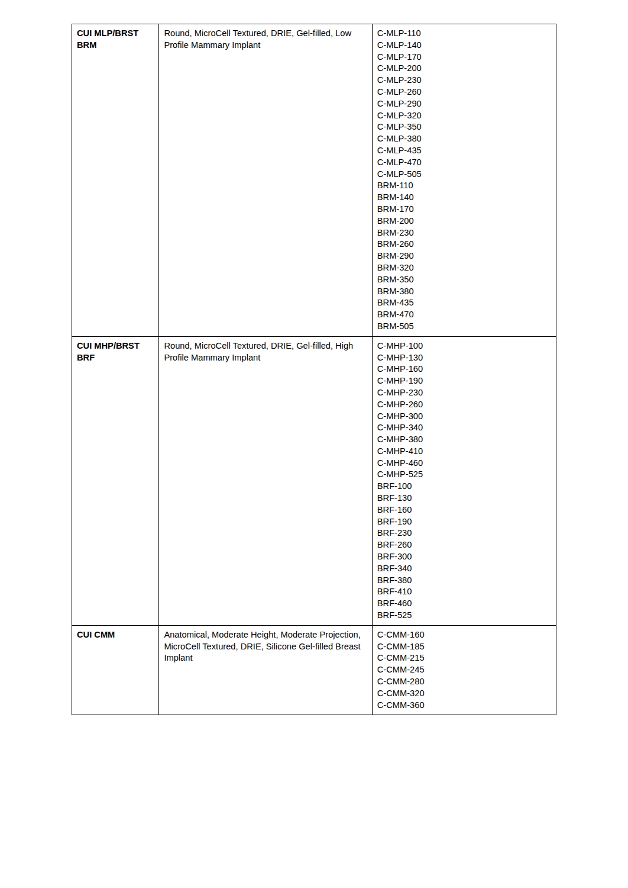| CUI MLP/BRST BRM | Round, MicroCell Textured, DRIE, Gel-filled, Low Profile Mammary Implant | C-MLP-110 C-MLP-140 C-MLP-170 C-MLP-200 C-MLP-230 C-MLP-260 C-MLP-290 C-MLP-320 C-MLP-350 C-MLP-380 C-MLP-435 C-MLP-470 C-MLP-505 BRM-110 BRM-140 BRM-170 BRM-200 BRM-230 BRM-260 BRM-290 BRM-320 BRM-350 BRM-380 BRM-435 BRM-470 BRM-505 |
| CUI MHP/BRST BRF | Round, MicroCell Textured, DRIE, Gel-filled, High Profile Mammary Implant | C-MHP-100 C-MHP-130 C-MHP-160 C-MHP-190 C-MHP-230 C-MHP-260 C-MHP-300 C-MHP-340 C-MHP-380 C-MHP-410 C-MHP-460 C-MHP-525 BRF-100 BRF-130 BRF-160 BRF-190 BRF-230 BRF-260 BRF-300 BRF-340 BRF-380 BRF-410 BRF-460 BRF-525 |
| CUI CMM | Anatomical, Moderate Height, Moderate Projection, MicroCell Textured, DRIE, Silicone Gel-filled Breast Implant | C-CMM-160 C-CMM-185 C-CMM-215 C-CMM-245 C-CMM-280 C-CMM-320 C-CMM-360 |